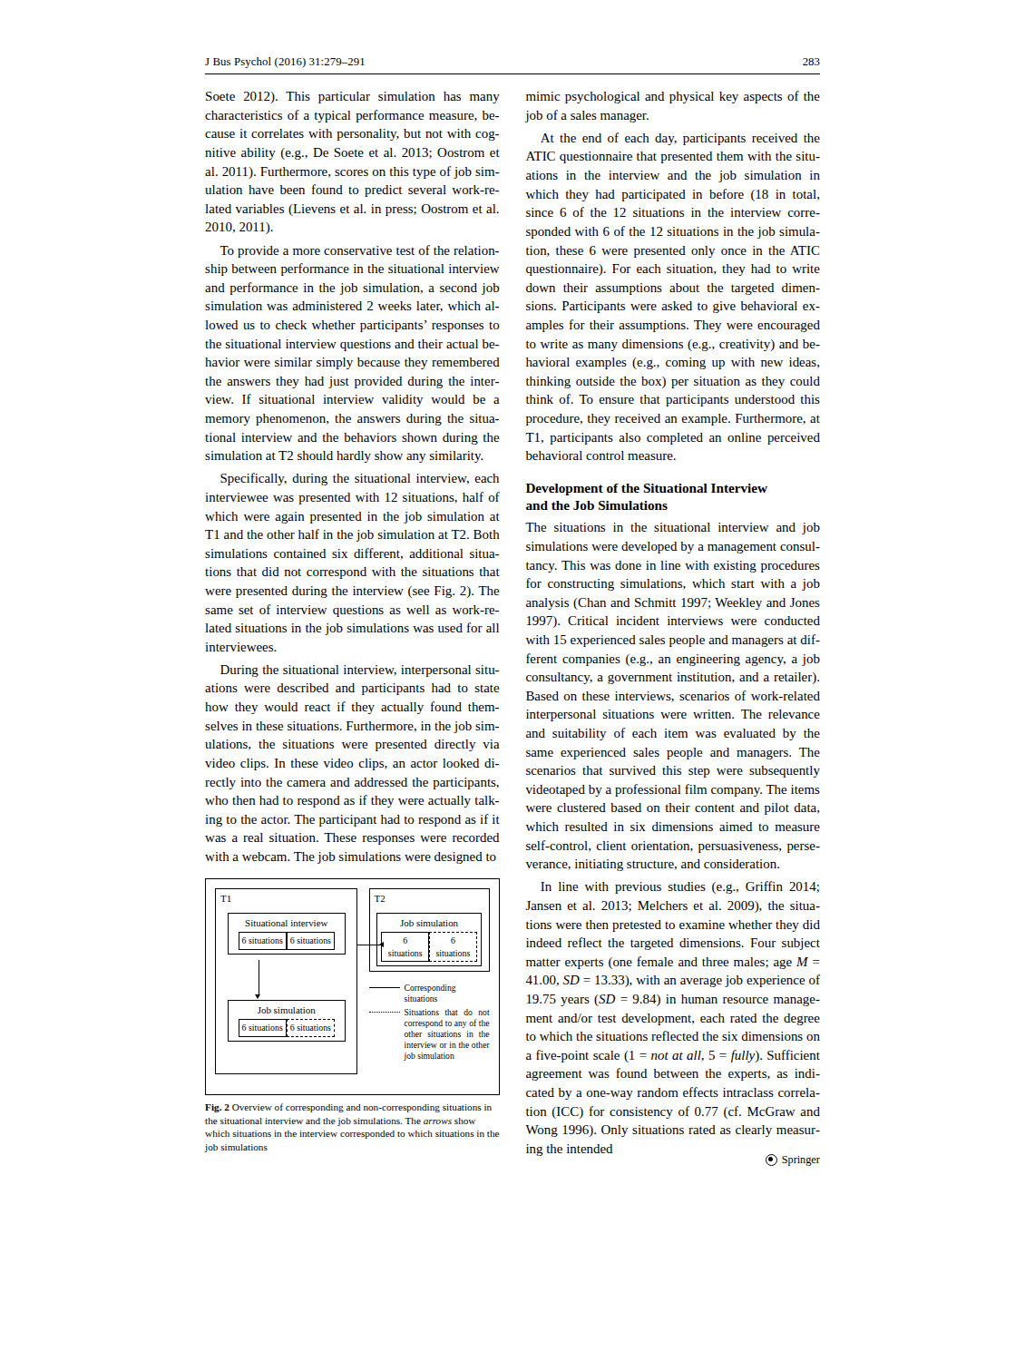J Bus Psychol (2016) 31:279–291
283
Soete 2012). This particular simulation has many characteristics of a typical performance measure, because it correlates with personality, but not with cognitive ability (e.g., De Soete et al. 2013; Oostrom et al. 2011). Furthermore, scores on this type of job simulation have been found to predict several work-related variables (Lievens et al. in press; Oostrom et al. 2010, 2011).
To provide a more conservative test of the relationship between performance in the situational interview and performance in the job simulation, a second job simulation was administered 2 weeks later, which allowed us to check whether participants’ responses to the situational interview questions and their actual behavior were similar simply because they remembered the answers they had just provided during the interview. If situational interview validity would be a memory phenomenon, the answers during the situational interview and the behaviors shown during the simulation at T2 should hardly show any similarity.
Specifically, during the situational interview, each interviewee was presented with 12 situations, half of which were again presented in the job simulation at T1 and the other half in the job simulation at T2. Both simulations contained six different, additional situations that did not correspond with the situations that were presented during the interview (see Fig. 2). The same set of interview questions as well as work-related situations in the job simulations was used for all interviewees.
During the situational interview, interpersonal situations were described and participants had to state how they would react if they actually found themselves in these situations. Furthermore, in the job simulations, the situations were presented directly via video clips. In these video clips, an actor looked directly into the camera and addressed the participants, who then had to respond as if they were actually talking to the actor. The participant had to respond as if it was a real situation. These responses were recorded with a webcam. The job simulations were designed to
T1
Situational interview
6 situations
6 situations
Job simulation
6 situations
6 situations
T2
Job simulation
6 situations
6 situations
Corresponding situations
Situations that do not correspond to any of the other situations in the interview or in the other job simulation
Fig. 2 Overview of corresponding and non-corresponding situations in the situational interview and the job simulations. The arrows show which situations in the interview corresponded to which situations in the job simulations
mimic psychological and physical key aspects of the job of a sales manager.
At the end of each day, participants received the ATIC questionnaire that presented them with the situations in the interview and the job simulation in which they had participated in before (18 in total, since 6 of the 12 situations in the interview corresponded with 6 of the 12 situations in the job simulation, these 6 were presented only once in the ATIC questionnaire). For each situation, they had to write down their assumptions about the targeted dimensions. Participants were asked to give behavioral examples for their assumptions. They were encouraged to write as many dimensions (e.g., creativity) and behavioral examples (e.g., coming up with new ideas, thinking outside the box) per situation as they could think of. To ensure that participants understood this procedure, they received an example. Furthermore, at T1, participants also completed an online perceived behavioral control measure.
Development of the Situational Interview
and the Job Simulations
The situations in the situational interview and job simulations were developed by a management consultancy. This was done in line with existing procedures for constructing simulations, which start with a job analysis (Chan and Schmitt 1997; Weekley and Jones 1997). Critical incident interviews were conducted with 15 experienced sales people and managers at different companies (e.g., an engineering agency, a job consultancy, a government institution, and a retailer). Based on these interviews, scenarios of work-related interpersonal situations were written. The relevance and suitability of each item was evaluated by the same experienced sales people and managers. The scenarios that survived this step were subsequently videotaped by a professional film company. The items were clustered based on their content and pilot data, which resulted in six dimensions aimed to measure self-control, client orientation, persuasiveness, perseverance, initiating structure, and consideration.
In line with previous studies (e.g., Griffin 2014; Jansen et al. 2013; Melchers et al. 2009), the situations were then pretested to examine whether they did indeed reflect the targeted dimensions. Four subject matter experts (one female and three males; age M = 41.00, SD = 13.33), with an average job experience of 19.75 years (SD = 9.84) in human resource management and/or test development, each rated the degree to which the situations reflected the six dimensions on a five-point scale (1 = not at all, 5 = fully). Sufficient agreement was found between the experts, as indicated by a one-way random effects intraclass correlation (ICC) for consistency of 0.77 (cf. McGraw and Wong 1996). Only situations rated as clearly measuring the intended
Springer